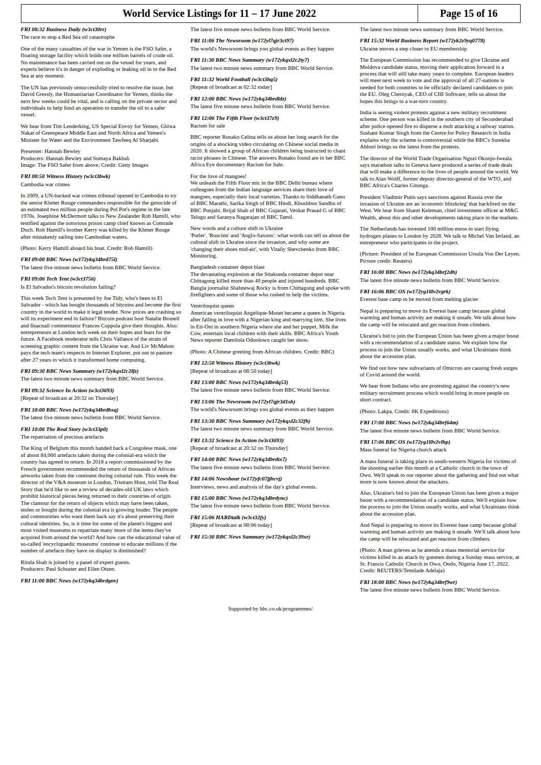World Service Listings for 11 – 17 June 2022
Page 15 of 16
FRI 08:32 Business Daily (w3ct30rr)
The race to stop a Red Sea oil catastrophe
One of the many casualties of the war in Yemen is the FSO Safer, a floating storage facility which holds one million barrels of crude oil. No maintenance has been carried out on the vessel for years, and experts believe it's in danger of exploding or leaking oil in to the Red Sea at any moment.
The UN has previously unsuccessfully tried to resolve the issue, but David Gressly, the Humanitarian Coordinator for Yemen, thinks the next few weeks could be vital, and is calling on the private sector and individuals to help fund an operation to transfer the oil to a safer vessel.
We hear from Tim Lenderking, US Special Envoy for Yemen, Ghiwa Nakat of Greenpeace Middle East and North Africa and Yemen's Minister for Water and the Environment Tawfeeq Al Sharjabi.
Presenter: Hannah Bewley
Producers: Hannah Bewley and Sumaya Bakhsh
Image: The FSO Safer from above; Credit: Getty Images
FRI 08:50 Witness History (w3ct3bwk)
Cambodia war crimes
In 2009, a UN-backed war crimes tribunal opened in Cambodia to try the senior Khmer Rouge commanders responsible for the genocide of an estimated two million people during Pol Pot's regime in the late 1970s. Josephine McDermott talks to New Zealander Rob Hamill, who testified against the notorious prison camp chief known as Comrade Duch. Rob Hamill's brother Kerry was killed by the Khmer Rouge after mistakenly sailing into Cambodian waters.
(Photo: Kerry Hamill aboard his boat. Credit: Rob Hamill)
FRI 09:00 BBC News (w172ykq34brd75l)
The latest five minute news bulletin from BBC World Service.
FRI 09:06 Tech Tent (w3ct3756)
Is El Salvador's bitcoin revolution failing?
This week Tech Tent is presented by Joe Tidy, who's been to El Salvador - which has bought thousands of bitcoins and become the first country in the world to make it legal tender. Now prices are crashing so will its experiment end in failure? Bitcoin podcast host Natalie Brunell and finacnail commentator Frances Coppola give their thoughts. Also: entrepreneurs at London tech week on their hopes and fears for the future. A Facebook moderator tells Chris Vallance of the strain of screening graphic content from the Ukraine war. And Liv McMahon pays the tech team's respects to Internet Explorer, put out to pasture after 27 years in which it transformed home computing.
FRI 09:30 BBC News Summary (w172ykqxl2c2lfz)
The latest two minute news summary from BBC World Service.
FRI 09:32 Science In Action (w3ct3693)
[Repeat of broadcast at 20:32 on Thursday]
FRI 10:00 BBC News (w172ykq34brdbxq)
The latest five minute news bulletin from BBC World Service.
FRI 10:06 The Real Story (w3ct33p0)
The repatriation of precious artefacts
The King of Belgium this month handed back a Congolese mask, one of about 84,000 artefacts taken during the colonial-era which the country has agreed to return. In 2018 a report commissioned by the French government recommended the return of thousands of African artworks taken from the continent during colonial rule. This week the director of the V&A museum in London, Tristram Hunt, told The Real Story that he'd like to see a review of decades-old UK laws which prohibit historical pieces being returned to their countries of origin. The clamour for the return of objects which may have been taken, stolen or bought during the colonial era is growing louder. The people and communities who want them back say it's about preserving their cultural identities. So, is it time for some of the planet's biggest and most visited museums to repatriate many more of the items they've acquired from around the world? And how can the educational value of so-called 'encyclopaedic museums' continue to educate millions if the number of artefacts they have on display is diminished?
Ritula Shah is joined by a panel of expert guests.
Producers: Paul Schuster and Ellen Otzen.
FRI 11:00 BBC News (w172ykq34brdgnv)
The latest five minute news bulletin from BBC World Service.
FRI 11:06 The Newsroom (w172yl7qjr3ct97)
The world's Newsroom brings you global events as they happen
FRI 11:30 BBC News Summary (w172ykqxl2c2ty7)
The latest two minute news summary from BBC World Service.
FRI 11:32 World Football (w3ct3hq5)
[Repeat of broadcast at 02:32 today]
FRI 12:00 BBC News (w172ykq34brdldz)
The latest five minute news bulletin from BBC World Service.
FRI 12:06 The Fifth Floor (w3ct37z9)
Racism for sale
BBC reporter Runako Celina tells us about her long search for the origins of a shocking video circulating on Chinese social media in 2020. It showed a group of African children being instructed to chant racist phrases in Chinese. The answers Runako found are in her BBC Africa Eye documentary Racism for Sale.
For the love of mangoes!
We unleash the Fifth Floor mic in the BBC Delhi bureau where colleagues from the Indian language services share their love of mangoes, especially their local varieties. Thanks to Siddhanath Ganu of BBC Marathi, Sarika Singh of BBC Hindi, Khushboo Sandhu of BBC Punjabi, Brijal Shah of BBC Gujarati, Venkat Prasad G of BBC Telugu and Saranya Nagarajan of BBC Tamil.
New words and a culture shift in Ukraine
'Putler', 'Ruscists' and 'Anglo-Saxons': what words can tell us about the cultural shift in Ukraine since the invasion, and why some are 'changing their shoes mid-air', with Vitaliy Shevchenko from BBC Monitoring.
Bangladesh container depot blast
The devastating explosion at the Sitakunda container depot near Chittagong killed more than 40 people and injured hundreds. BBC Bangla journalist Shahnewaj Rocky is from Chittagong and spoke with firefighters and some of those who rushed to help the victims.
Ventriloquist queen
American ventriloquist Angelique-Monet became a queen in Nigeria after falling in love with a Nigerian king and marrying him. She lives in Eti-Oni in southern Nigeria where she and her puppet, Milk the Cow, entertain local children with their skills. BBC Africa's Youth News reporter Damilola Oduolowu caught her show.
(Photo: A Chinese greeting from African children. Credit: BBC)
FRI 12:50 Witness History (w3ct3bwk)
[Repeat of broadcast at 08:50 today]
FRI 13:00 BBC News (w172ykq34brdq53)
The latest five minute news bulletin from BBC World Service.
FRI 13:06 The Newsroom (w172yl7qjr3d1sh)
The world's Newsroom brings you global events as they happen
FRI 13:30 BBC News Summary (w172ykqxl2c32fh)
The latest two minute news summary from BBC World Service.
FRI 13:32 Science In Action (w3ct3693)
[Repeat of broadcast at 20:32 on Thursday]
FRI 14:00 BBC News (w172ykq34brdtx7)
The latest five minute news bulletin from BBC World Service.
FRI 14:06 Newshour (w172yfc07jjhcvj)
Interviews, news and analysis of the day's global events.
FRI 15:00 BBC News (w172ykq34brdync)
The latest five minute news bulletin from BBC World Service.
FRI 15:06 HARDtalk (w3ct32fy)
[Repeat of broadcast at 08:06 today]
FRI 15:30 BBC News Summary (w172ykqxl2c39xr)
The latest two minute news summary from BBC World Service.
FRI 15:32 World Business Report (w172yk2z9yq0778)
Ukraine moves a step closer to EU membership
The European Commission has recommended to give Ukraine and Moldova candidate status, moving their application forward in a process that will still take many years to complete. European leaders will meet next week to vote and the approval of all 27-nations is needed for both countries to be officially declared candidates to join the EU. Oleg Chernyak, CEO of CHI Software, tells us about the hopes this brings to a war-torn country.
India is seeing violent protests against a new military recruitment scheme. One person was killed in the southern city of Secunderabad after police opened fire to disperse a mob attacking a railway station. Sushant Kumar Singh from the Centre for Policy Research in India explains why the scheme is controversial while the BBC's Surekha Abburi brings us the latest from the protests.
The director of the World Trade Organisation Ngozi Okonjo-Iweala says marathon talks in Geneva have produced a series of trade deals that will make a difference to the lives of people around the world. We talk to Alan Wolff, former deputy director-general of the WTO, and BBC Africa's Charles Gitonga.
President Vladimir Putin says sanctions against Russia over the invasion of Ukraine are an 'economic blitzkrieg' that backfired on the West. We hear from Shanti Keleman, chief investment officer at M&G Wealth, about this and other developments taking place in the markets.
The Netherlands has invested 100 million euros to start flying hydrogen planes to London by 2028. We talk to Michel Van Ierland, an entrepreneur who participates in the project.
(Picture: President of he European Commission Ursula Von Der Leyen. Picture credit: Reuters)
FRI 16:00 BBC News (w172ykq34brf2dh)
The latest five minute news bulletin from BBC World Service.
FRI 16:06 BBC OS (w172yg1l0v2vgrk)
Everest base camp to be moved from melting glacier
Nepal is preparing to move its Everest base camp because global warming and human activity are making it unsafe. We talk about how the camp will be relocated and get reaction from climbers.
Ukraine's bid to join the European Union has been given a major boost with a recommendation of a candidate status. We explain how the process to join the Union usually works, and what Ukrainians think about the accession plan.
We find out how new subvariants of Omicron are causing fresh surges of Covid around the world.
We hear from Indians who are protesting against the country's new military recruitment process which would bring in more people on short contract.
(Photo: Lakpa. Credit: 8K Expeditions)
FRI 17:00 BBC News (w172ykq34brf64m)
The latest five minute news bulletin from BBC World Service.
FRI 17:06 BBC OS (w172yg1l0v2vlhp)
Mass funeral for Nigeria church attack
A mass funeral is taking place in south-western Nigeria for victims of the shooting earlier this month at a Catholic church in the town of Owo. We'll speak to our reporter about the gathering and find out what more is now known about the attackers.
Also, Ukraine's bid to join the European Union has been given a major boost with a recommendation of a candidate status. We'll explain how the process to join the Union usually works, and what Ukrainians think about the accession plan.
And Nepal is preparing to move its Everest base camp because global warming and human activity are making it unsafe. We'll talk about how the camp will be relocated and get reaction from climbers.
(Photo: A man grieves as he attends a mass memorial service for victims killed in an attack by gunmen during a Sunday mass service, at St. Francis Catholic Church in Owo, Ondo, Nigeria June 17, 2022. Credit: REUTERS/Temilade Adelaja)
FRI 18:00 BBC News (w172ykq34brf9wr)
The latest five minute news bulletin from BBC World Service.
Supported by bbc.co.uk/programmes/